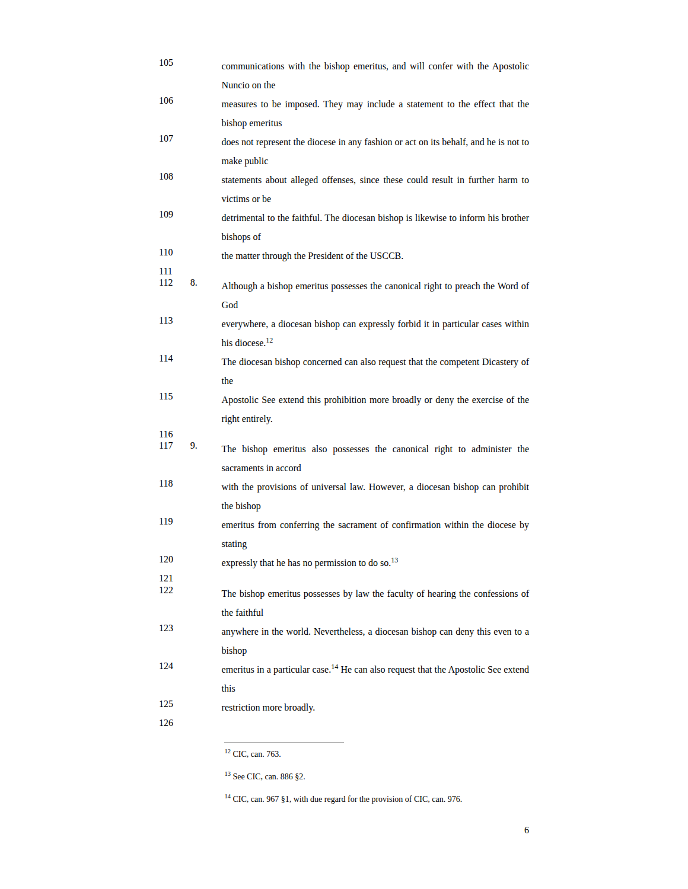| 105 | | communications with the bishop emeritus, and will confer with the Apostolic Nuncio on the |
| 106 | | measures to be imposed. They may include a statement to the effect that the bishop emeritus |
| 107 | | does not represent the diocese in any fashion or act on its behalf, and he is not to make public |
| 108 | | statements about alleged offenses, since these could result in further harm to victims or be |
| 109 | | detrimental to the faithful. The diocesan bishop is likewise to inform his brother bishops of |
| 110 | | the matter through the President of the USCCB. |
| 111 | | |
| 112 | 8. | Although a bishop emeritus possesses the canonical right to preach the Word of God |
| 113 | | everywhere, a diocesan bishop can expressly forbid it in particular cases within his diocese. 12 |
| 114 | | The diocesan bishop concerned can also request that the competent Dicastery of the |
| 115 | | Apostolic See extend this prohibition more broadly or deny the exercise of the right entirely. |
| 116 | | |
| 117 | 9. | The bishop emeritus also possesses the canonical right to administer the sacraments in accord |
| 118 | | with the provisions of universal law. However, a diocesan bishop can prohibit the bishop |
| 119 | | emeritus from conferring the sacrament of confirmation within the diocese by stating |
| 120 | | expressly that he has no permission to do so. 13 |
| 121 | | |
| 122 | | The bishop emeritus possesses by law the faculty of hearing the confessions of the faithful |
| 123 | | anywhere in the world. Nevertheless, a diocesan bishop can deny this even to a bishop |
| 124 | | emeritus in a particular case. 14 He can also request that the Apostolic See extend this |
| 125 | | restriction more broadly. |
| 126 | | |
12 CIC, can. 763.
13 See CIC, can. 886 §2.
14 CIC, can. 967 §1, with due regard for the provision of CIC, can. 976.
6